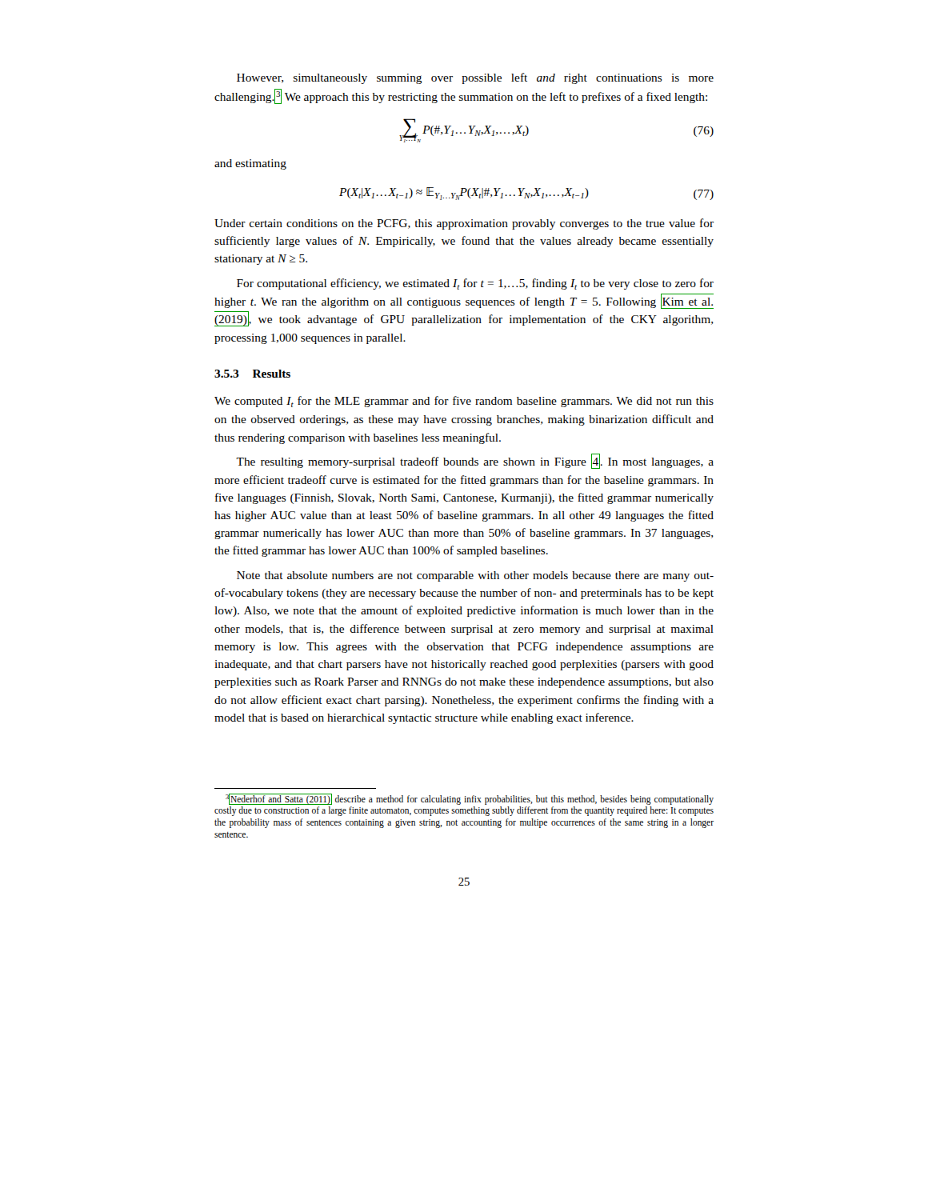However, simultaneously summing over possible left and right continuations is more challenging.3 We approach this by restricting the summation on the left to prefixes of a fixed length:
∑Y1…YN P(#,Y1…YN,X1,…,Xt) (76)
and estimating
P(Xt|X1…Xt−1) ≈ 𝔼Y1…YNP(Xt|#,Y1…YN,X1,…,Xt−1) (77)
Under certain conditions on the PCFG, this approximation provably converges to the true value for sufficiently large values of N. Empirically, we found that the values already became essentially stationary at N ≥ 5.
For computational efficiency, we estimated It for t = 1,…5, finding It to be very close to zero for higher t. We ran the algorithm on all contiguous sequences of length T = 5. Following Kim et al. (2019), we took advantage of GPU parallelization for implementation of the CKY algorithm, processing 1,000 sequences in parallel.
3.5.3 Results
We computed It for the MLE grammar and for five random baseline grammars. We did not run this on the observed orderings, as these may have crossing branches, making binarization difficult and thus rendering comparison with baselines less meaningful.
The resulting memory-surprisal tradeoff bounds are shown in Figure 4. In most languages, a more efficient tradeoff curve is estimated for the fitted grammars than for the baseline grammars. In five languages (Finnish, Slovak, North Sami, Cantonese, Kurmanji), the fitted grammar numerically has higher AUC value than at least 50% of baseline grammars. In all other 49 languages the fitted grammar numerically has lower AUC than more than 50% of baseline grammars. In 37 languages, the fitted grammar has lower AUC than 100% of sampled baselines.
Note that absolute numbers are not comparable with other models because there are many out-of-vocabulary tokens (they are necessary because the number of non- and preterminals has to be kept low). Also, we note that the amount of exploited predictive information is much lower than in the other models, that is, the difference between surprisal at zero memory and surprisal at maximal memory is low. This agrees with the observation that PCFG independence assumptions are inadequate, and that chart parsers have not historically reached good perplexities (parsers with good perplexities such as Roark Parser and RNNGs do not make these independence assumptions, but also do not allow efficient exact chart parsing). Nonetheless, the experiment confirms the finding with a model that is based on hierarchical syntactic structure while enabling exact inference.
3Nederhof and Satta (2011) describe a method for calculating infix probabilities, but this method, besides being computationally costly due to construction of a large finite automaton, computes something subtly different from the quantity required here: It computes the probability mass of sentences containing a given string, not accounting for multipe occurrences of the same string in a longer sentence.
25